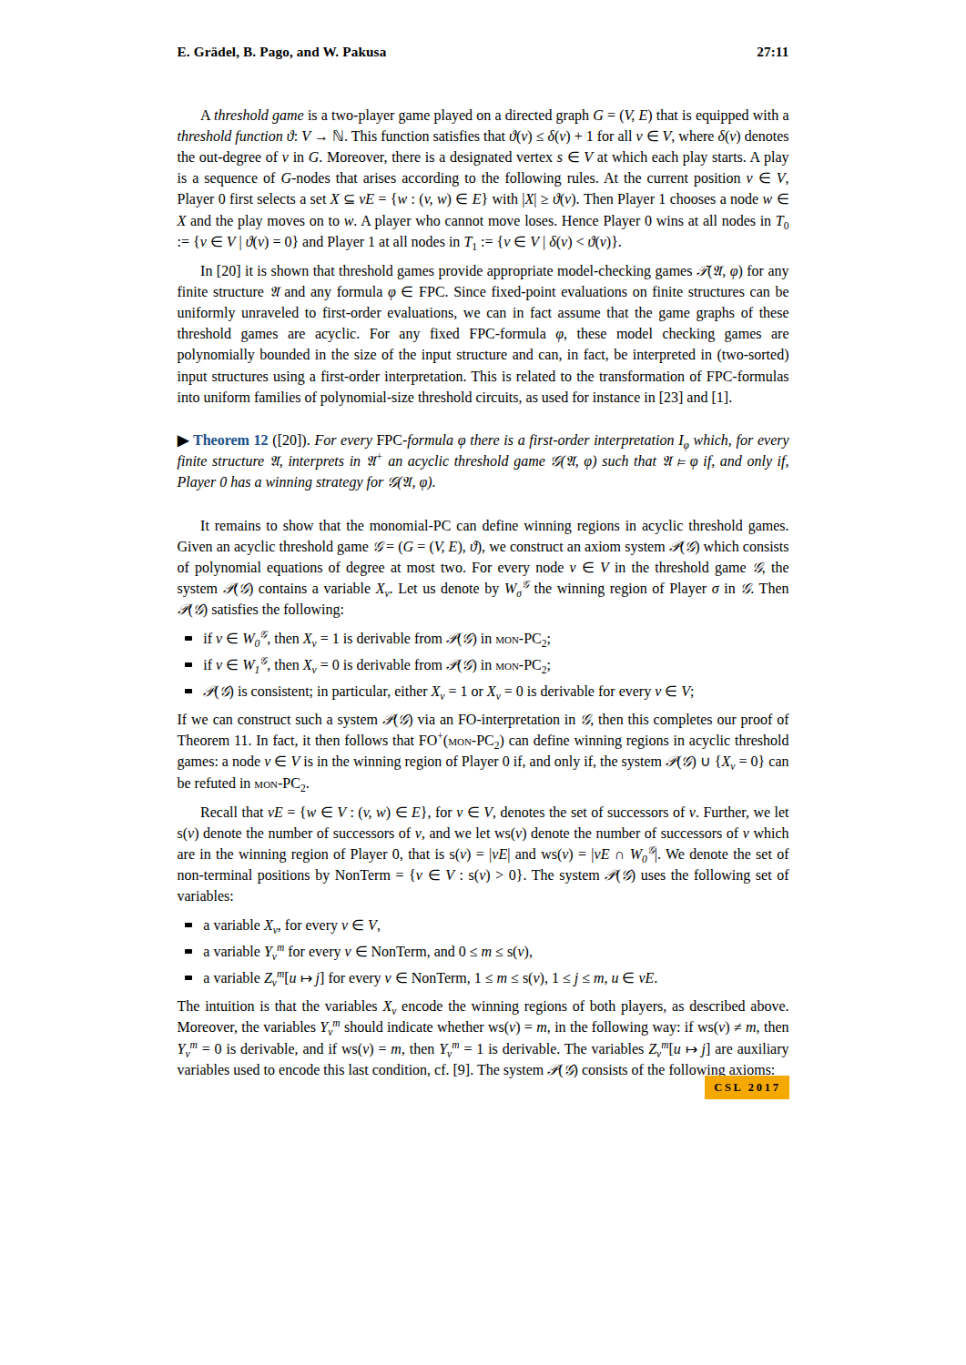E. Grädel, B. Pago, and W. Pakusa 27:11
A threshold game is a two-player game played on a directed graph G = (V, E) that is equipped with a threshold function ϑ: V → ℕ. This function satisfies that ϑ(v) ≤ δ(v) + 1 for all v ∈ V, where δ(v) denotes the out-degree of v in G. Moreover, there is a designated vertex s ∈ V at which each play starts. A play is a sequence of G-nodes that arises according to the following rules. At the current position v ∈ V, Player 0 first selects a set X ⊆ vE = {w : (v, w) ∈ E} with |X| ≥ ϑ(v). Then Player 1 chooses a node w ∈ X and the play moves on to w. A player who cannot move loses. Hence Player 0 wins at all nodes in T0 := {v ∈ V | ϑ(v) = 0} and Player 1 at all nodes in T1 := {v ∈ V | δ(v) < ϑ(v)}.
In [20] it is shown that threshold games provide appropriate model-checking games 𝒯(𝔄, φ) for any finite structure 𝔄 and any formula φ ∈ FPC. Since fixed-point evaluations on finite structures can be uniformly unraveled to first-order evaluations, we can in fact assume that the game graphs of these threshold games are acyclic. For any fixed FPC-formula φ, these model checking games are polynomially bounded in the size of the input structure and can, in fact, be interpreted in (two-sorted) input structures using a first-order interpretation. This is related to the transformation of FPC-formulas into uniform families of polynomial-size threshold circuits, as used for instance in [23] and [1].
▶ Theorem 12 ([20]). For every FPC-formula φ there is a first-order interpretation Iφ which, for every finite structure 𝔄, interprets in 𝔄+ an acyclic threshold game 𝒢(𝔄, φ) such that 𝔄 ⊨ φ if, and only if, Player 0 has a winning strategy for 𝒢(𝔄, φ).
It remains to show that the monomial-PC can define winning regions in acyclic threshold games. Given an acyclic threshold game 𝒢 = (G = (V, E), ϑ), we construct an axiom system 𝒫(𝒢) which consists of polynomial equations of degree at most two. For every node v ∈ V in the threshold game 𝒢, the system 𝒫(𝒢) contains a variable Xv. Let us denote by Wσ𝒢 the winning region of Player σ in 𝒢. Then 𝒫(𝒢) satisfies the following:
if v ∈ W0𝒢, then Xv = 1 is derivable from 𝒫(𝒢) in mon-PC2;
if v ∈ W1𝒢, then Xv = 0 is derivable from 𝒫(𝒢) in mon-PC2;
𝒫(𝒢) is consistent; in particular, either Xv = 1 or Xv = 0 is derivable for every v ∈ V;
If we can construct such a system 𝒫(𝒢) via an FO-interpretation in 𝒢, then this completes our proof of Theorem 11. In fact, it then follows that FO+(mon-PC2) can define winning regions in acyclic threshold games: a node v ∈ V is in the winning region of Player 0 if, and only if, the system 𝒫(𝒢) ∪ {Xv = 0} can be refuted in mon-PC2.
Recall that vE = {w ∈ V : (v, w) ∈ E}, for v ∈ V, denotes the set of successors of v. Further, we let s(v) denote the number of successors of v, and we let ws(v) denote the number of successors of v which are in the winning region of Player 0, that is s(v) = |vE| and ws(v) = |vE ∩ W0𝒢|. We denote the set of non-terminal positions by NonTerm = {v ∈ V : s(v) > 0}. The system 𝒫(𝒢) uses the following set of variables:
a variable Xv, for every v ∈ V,
a variable Yvm for every v ∈ NonTerm, and 0 ≤ m ≤ s(v),
a variable Zvm[u ↦ j] for every v ∈ NonTerm, 1 ≤ m ≤ s(v), 1 ≤ j ≤ m, u ∈ vE.
The intuition is that the variables Xv encode the winning regions of both players, as described above. Moreover, the variables Yvm should indicate whether ws(v) = m, in the following way: if ws(v) ≠ m, then Yvm = 0 is derivable, and if ws(v) = m, then Yvm = 1 is derivable. The variables Zvm[u ↦ j] are auxiliary variables used to encode this last condition, cf. [9]. The system 𝒫(𝒢) consists of the following axioms:
CSL 2017